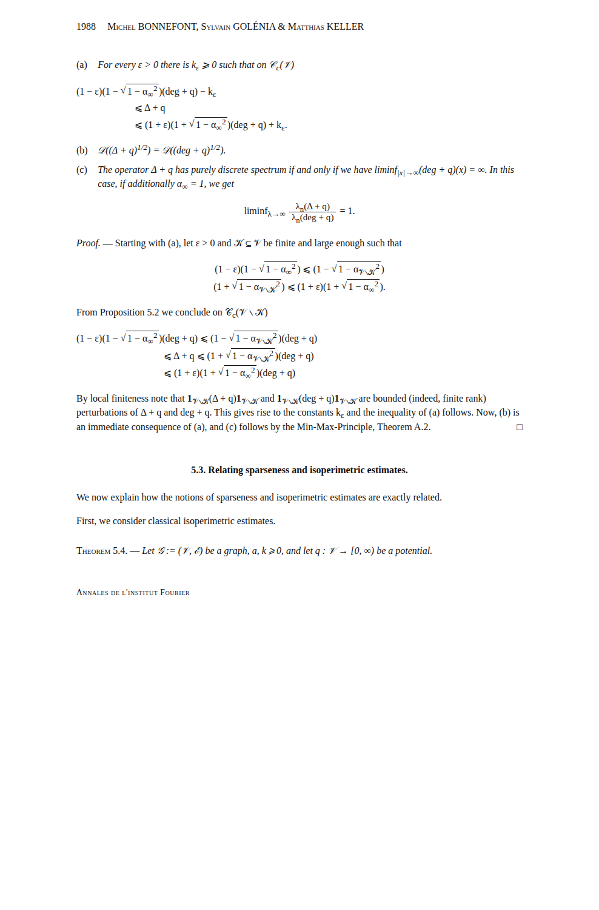1988 Michel BONNEFONT, Sylvain GOLÉNIA & Matthias KELLER
(a) For every ε > 0 there is kε ⩾ 0 such that on 𝒞c(𝒱)
(1 − ε)(1 − 1 − α∞2)(deg + q) − kε ⩽ Δ + q ⩽ (1 + ε)(1 + 1 − α∞2)(deg + q) + kε.
(b) 𝒟((Δ + q)1/2) = 𝒟((deg + q)1/2).
(c) The operator Δ + q has purely discrete spectrum if and only if we have liminf|x|→∞(deg + q)(x) = ∞. In this case, if additionally α∞ = 1, we get
liminfλ→∞ λn(Δ + q) λn(deg + q) = 1.
Proof. — Starting with (a), let ε > 0 and 𝒦 ⊆ 𝒱 be finite and large enough such that
(1 − ε)(1 − 1 − α∞2) ⩽ (1 − 1 − α𝒱∖𝒦2) (1 + 1 − α𝒱∖𝒦2) ⩽ (1 + ε)(1 + 1 − α∞2).
From Proposition 5.2 we conclude on 𝒞c(𝒱 ∖ 𝒦)
(1 − ε)(1 − 1 − α∞2)(deg + q) ⩽ (1 − 1 − α𝒱∖𝒦2)(deg + q) ⩽ Δ + q ⩽ (1 + 1 − α𝒱∖𝒦2)(deg + q) ⩽ (1 + ε)(1 + 1 − α∞2)(deg + q)
By local finiteness note that 1𝒱∖𝒦(Δ + q)1𝒱∖𝒦 and 1𝒱∖𝒦(deg + q)1𝒱∖𝒦 are bounded (indeed, finite rank) perturbations of Δ + q and deg + q. This gives rise to the constants kε and the inequality of (a) follows. Now, (b) is an immediate consequence of (a), and (c) follows by the Min-Max-Principle, Theorem A.2. □
5.3. Relating sparseness and isoperimetric estimates.
We now explain how the notions of sparseness and isoperimetric estimates are exactly related.
First, we consider classical isoperimetric estimates.
Theorem 5.4. — Let 𝒢 := (𝒱, ℰ) be a graph, a, k ⩾ 0, and let q : 𝒱 → [0, ∞) be a potential.
Annales de l'institut Fourier